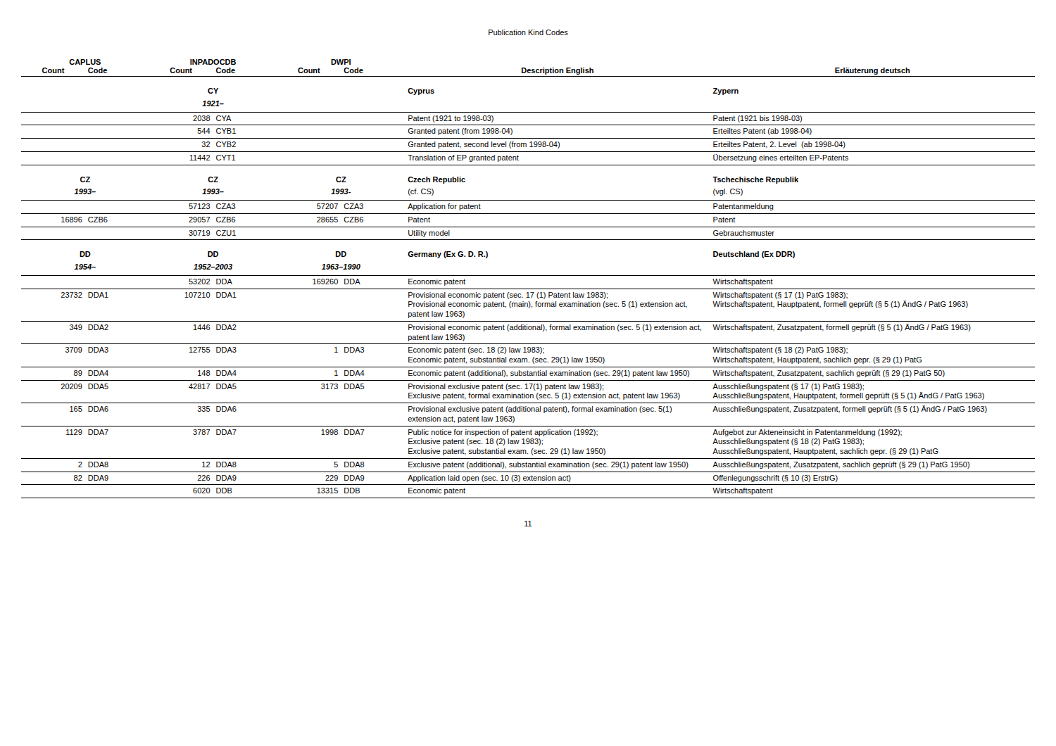Publication Kind Codes
| CAPLUS | INPADOCDB | DWPI | | |
| --- | --- | --- | --- | --- |
| Count | Code | Count | Code | Count | Code | Description English | Erläuterung deutsch |
| | | CY | | | Cyprus | Zypern |
| | | 1921– | | | | |
| | | 2038 | CYA | | | Patent (1921 to 1998-03) | Patent (1921 bis 1998-03) |
| | | 544 | CYB1 | | | Granted patent (from 1998-04) | Erteiltes Patent (ab 1998-04) |
| | | 32 | CYB2 | | | Granted patent, second level (from 1998-04) | Erteiltes Patent, 2. Level (ab 1998-04) |
| | | 11442 | CYT1 | | | Translation of EP granted patent | Übersetzung eines erteilten EP-Patents |
| CZ | CZ | CZ | Czech Republic | Tschechische Republik |
| 1993– | 1993– | 1993- | (cf. CS) | (vgl. CS) |
| | | 57123 | CZA3 | 57207 | CZA3 | Application for patent | Patentanmeldung |
| 16896 | CZB6 | 29057 | CZB6 | 28655 | CZB6 | Patent | Patent |
| | | 30719 | CZU1 | | | Utility model | Gebrauchsmuster |
| DD | DD | DD | Germany (Ex G. D. R.) | Deutschland (Ex DDR) |
| 1954– | 1952–2003 | 1963–1990 | | |
| | | 53202 | DDA | 169260 | DDA | Economic patent | Wirtschaftspatent |
| 23732 | DDA1 | 107210 | DDA1 | | | Provisional economic patent (sec. 17 (1) Patent law 1983); Provisional economic patent, (main), formal examination (sec. 5 (1) extension act, patent law 1963) | Wirtschaftspatent (§ 17 (1) PatG 1983); Wirtschaftspatent, Hauptpatent, formell geprüft (§ 5 (1) ÄndG / PatG 1963) |
| 349 | DDA2 | 1446 | DDA2 | | | Provisional economic patent (additional), formal examination (sec. 5 (1) extension act, patent law 1963) | Wirtschaftspatent, Zusatzpatent, formell geprüft (§ 5 (1) ÄndG / PatG 1963) |
| 3709 | DDA3 | 12755 | DDA3 | 1 | DDA3 | Economic patent (sec. 18 (2) law 1983); Economic patent, substantial exam. (sec. 29(1) law 1950) | Wirtschaftspatent (§ 18 (2) PatG 1983); Wirtschaftspatent, Hauptpatent, sachlich gepr. (§ 29 (1) PatG |
| 89 | DDA4 | 148 | DDA4 | 1 | DDA4 | Economic patent (additional), substantial examination (sec. 29(1) patent law 1950) | Wirtschaftspatent, Zusatzpatent, sachlich geprüft (§ 29 (1) PatG 50) |
| 20209 | DDA5 | 42817 | DDA5 | 3173 | DDA5 | Provisional exclusive patent (sec. 17(1) patent law 1983); Exclusive patent, formal examination (sec. 5 (1) extension act, patent law 1963) | Ausschließungspatent (§ 17 (1) PatG 1983); Ausschließungspatent, Hauptpatent, formell geprüft (§ 5 (1) ÄndG / PatG 1963) |
| 165 | DDA6 | 335 | DDA6 | | | Provisional exclusive patent (additional patent), formal examination (sec. 5(1) extension act, patent law 1963) | Ausschließungspatent, Zusatzpatent, formell geprüft (§ 5 (1) ÄndG / PatG 1963) |
| 1129 | DDA7 | 3787 | DDA7 | 1998 | DDA7 | Public notice for inspection of patent application (1992); Exclusive patent (sec. 18 (2) law 1983); Exclusive patent, substantial exam. (sec. 29 (1) law 1950) | Aufgebot zur Akteneinsicht in Patentanmeldung (1992); Ausschließungspatent (§ 18 (2) PatG 1983); Ausschließungspatent, Hauptpatent, sachlich gepr. (§ 29 (1) PatG |
| 2 | DDA8 | 12 | DDA8 | 5 | DDA8 | Exclusive patent (additional), substantial examination (sec. 29(1) patent law 1950) | Ausschließungspatent, Zusatzpatent, sachlich geprüft (§ 29 (1) PatG 1950) |
| 82 | DDA9 | 226 | DDA9 | 229 | DDA9 | Application laid open (sec. 10 (3) extension act) | Offenlegungsschrift (§ 10 (3) ErstrG) |
| | | 6020 | DDB | 13315 | DDB | Economic patent | Wirtschaftspatent |
11